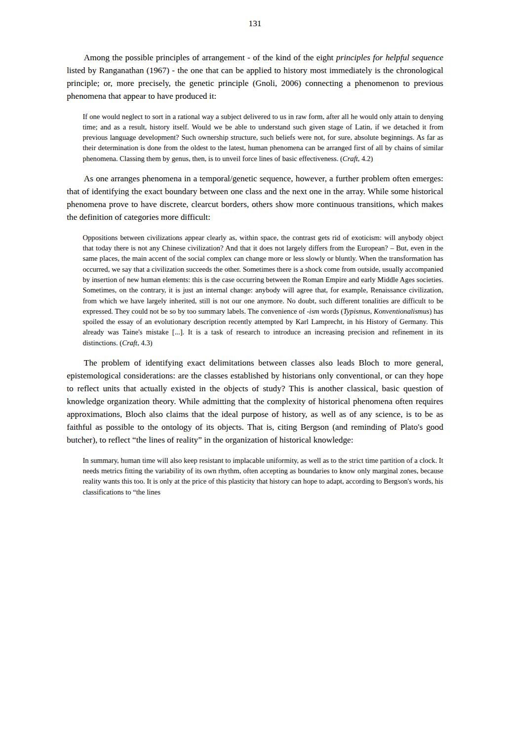131
Among the possible principles of arrangement - of the kind of the eight principles for helpful sequence listed by Ranganathan (1967) - the one that can be applied to history most immediately is the chronological principle; or, more precisely, the genetic principle (Gnoli, 2006) connecting a phenomenon to previous phenomena that appear to have produced it:
If one would neglect to sort in a rational way a subject delivered to us in raw form, after all he would only attain to denying time; and as a result, history itself. Would we be able to understand such given stage of Latin, if we detached it from previous language development? Such ownership structure, such beliefs were not, for sure, absolute beginnings. As far as their determination is done from the oldest to the latest, human phenomena can be arranged first of all by chains of similar phenomena. Classing them by genus, then, is to unveil force lines of basic effectiveness. (Craft, 4.2)
As one arranges phenomena in a temporal/genetic sequence, however, a further problem often emerges: that of identifying the exact boundary between one class and the next one in the array. While some historical phenomena prove to have discrete, clearcut borders, others show more continuous transitions, which makes the definition of categories more difficult:
Oppositions between civilizations appear clearly as, within space, the contrast gets rid of exoticism: will anybody object that today there is not any Chinese civilization? And that it does not largely differs from the European? – But, even in the same places, the main accent of the social complex can change more or less slowly or bluntly. When the transformation has occurred, we say that a civilization succeeds the other. Sometimes there is a shock come from outside, usually accompanied by insertion of new human elements: this is the case occurring between the Roman Empire and early Middle Ages societies. Sometimes, on the contrary, it is just an internal change: anybody will agree that, for example, Renaissance civilization, from which we have largely inherited, still is not our one anymore. No doubt, such different tonalities are difficult to be expressed. They could not be so by too summary labels. The convenience of -ism words (Typismus, Konventionalismus) has spoiled the essay of an evolutionary description recently attempted by Karl Lamprecht, in his History of Germany. This already was Taine's mistake [...]. It is a task of research to introduce an increasing precision and refinement in its distinctions. (Craft, 4.3)
The problem of identifying exact delimitations between classes also leads Bloch to more general, epistemological considerations: are the classes established by historians only conventional, or can they hope to reflect units that actually existed in the objects of study? This is another classical, basic question of knowledge organization theory. While admitting that the complexity of historical phenomena often requires approximations, Bloch also claims that the ideal purpose of history, as well as of any science, is to be as faithful as possible to the ontology of its objects. That is, citing Bergson (and reminding of Plato's good butcher), to reflect “the lines of reality” in the organization of historical knowledge:
In summary, human time will also keep resistant to implacable uniformity, as well as to the strict time partition of a clock. It needs metrics fitting the variability of its own rhythm, often accepting as boundaries to know only marginal zones, because reality wants this too. It is only at the price of this plasticity that history can hope to adapt, according to Bergson's words, his classifications to “the lines